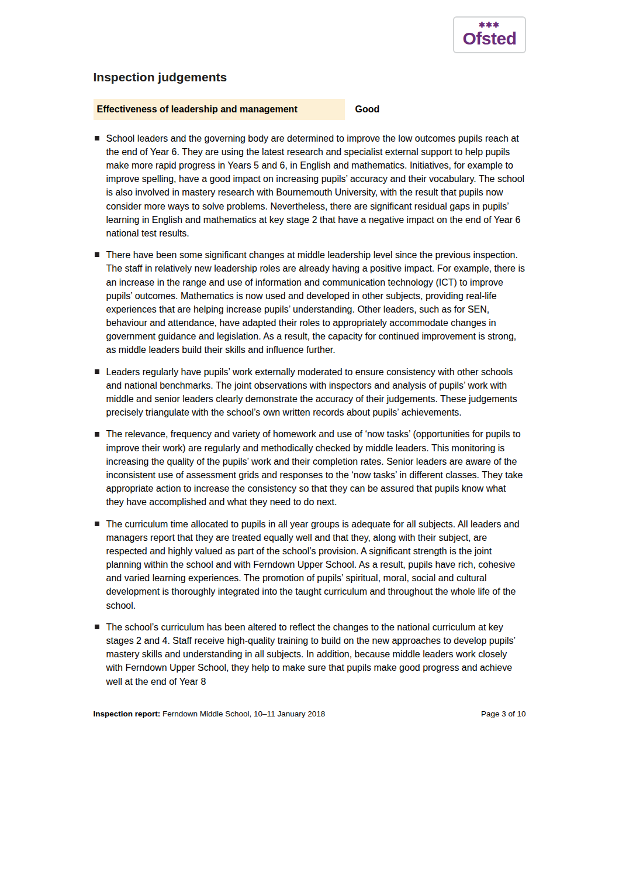✱✱✱ Ofsted
Inspection judgements
Effectiveness of leadership and management
Good
School leaders and the governing body are determined to improve the low outcomes pupils reach at the end of Year 6. They are using the latest research and specialist external support to help pupils make more rapid progress in Years 5 and 6, in English and mathematics. Initiatives, for example to improve spelling, have a good impact on increasing pupils’ accuracy and their vocabulary. The school is also involved in mastery research with Bournemouth University, with the result that pupils now consider more ways to solve problems. Nevertheless, there are significant residual gaps in pupils’ learning in English and mathematics at key stage 2 that have a negative impact on the end of Year 6 national test results.
There have been some significant changes at middle leadership level since the previous inspection. The staff in relatively new leadership roles are already having a positive impact. For example, there is an increase in the range and use of information and communication technology (ICT) to improve pupils’ outcomes. Mathematics is now used and developed in other subjects, providing real-life experiences that are helping increase pupils’ understanding. Other leaders, such as for SEN, behaviour and attendance, have adapted their roles to appropriately accommodate changes in government guidance and legislation. As a result, the capacity for continued improvement is strong, as middle leaders build their skills and influence further.
Leaders regularly have pupils’ work externally moderated to ensure consistency with other schools and national benchmarks. The joint observations with inspectors and analysis of pupils’ work with middle and senior leaders clearly demonstrate the accuracy of their judgements. These judgements precisely triangulate with the school’s own written records about pupils’ achievements.
The relevance, frequency and variety of homework and use of ‘now tasks’ (opportunities for pupils to improve their work) are regularly and methodically checked by middle leaders. This monitoring is increasing the quality of the pupils’ work and their completion rates. Senior leaders are aware of the inconsistent use of assessment grids and responses to the ‘now tasks’ in different classes. They take appropriate action to increase the consistency so that they can be assured that pupils know what they have accomplished and what they need to do next.
The curriculum time allocated to pupils in all year groups is adequate for all subjects. All leaders and managers report that they are treated equally well and that they, along with their subject, are respected and highly valued as part of the school’s provision. A significant strength is the joint planning within the school and with Ferndown Upper School. As a result, pupils have rich, cohesive and varied learning experiences. The promotion of pupils’ spiritual, moral, social and cultural development is thoroughly integrated into the taught curriculum and throughout the whole life of the school.
The school’s curriculum has been altered to reflect the changes to the national curriculum at key stages 2 and 4. Staff receive high-quality training to build on the new approaches to develop pupils’ mastery skills and understanding in all subjects. In addition, because middle leaders work closely with Ferndown Upper School, they help to make sure that pupils make good progress and achieve well at the end of Year 8
Inspection report: Ferndown Middle School, 10–11 January 2018
Page 3 of 10